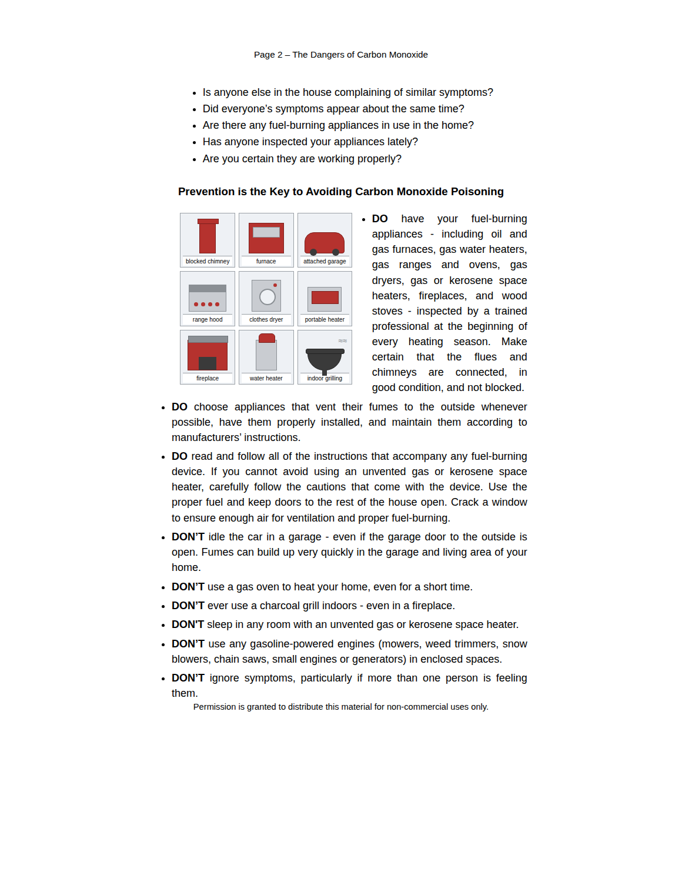Page 2 – The Dangers of Carbon Monoxide
Is anyone else in the house complaining of similar symptoms?
Did everyone’s symptoms appear about the same time?
Are there any fuel-burning appliances in use in the home?
Has anyone inspected your appliances lately?
Are you certain they are working properly?
Prevention is the Key to Avoiding Carbon Monoxide Poisoning
blocked chimney
furnace
attached garage
range hood
clothes dryer
portable heater
fireplace
water heater
≈≈
indoor grilling
DO have your fuel-burning appliances - including oil and gas furnaces, gas water heaters, gas ranges and ovens, gas dryers, gas or kerosene space heaters, fireplaces, and wood stoves - inspected by a trained professional at the beginning of every heating season. Make certain that the flues and chimneys are connected, in good condition, and not blocked.
DO choose appliances that vent their fumes to the outside whenever possible, have them properly installed, and maintain them according to manufacturers’ instructions.
DO read and follow all of the instructions that accompany any fuel-burning device. If you cannot avoid using an unvented gas or kerosene space heater, carefully follow the cautions that come with the device. Use the proper fuel and keep doors to the rest of the house open. Crack a window to ensure enough air for ventilation and proper fuel-burning.
DON’T idle the car in a garage - even if the garage door to the outside is open. Fumes can build up very quickly in the garage and living area of your home.
DON’T use a gas oven to heat your home, even for a short time.
DON’T ever use a charcoal grill indoors - even in a fireplace.
DON'T sleep in any room with an unvented gas or kerosene space heater.
DON’T use any gasoline-powered engines (mowers, weed trimmers, snow blowers, chain saws, small engines or generators) in enclosed spaces.
DON’T ignore symptoms, particularly if more than one person is feeling them.
Permission is granted to distribute this material for non-commercial uses only.